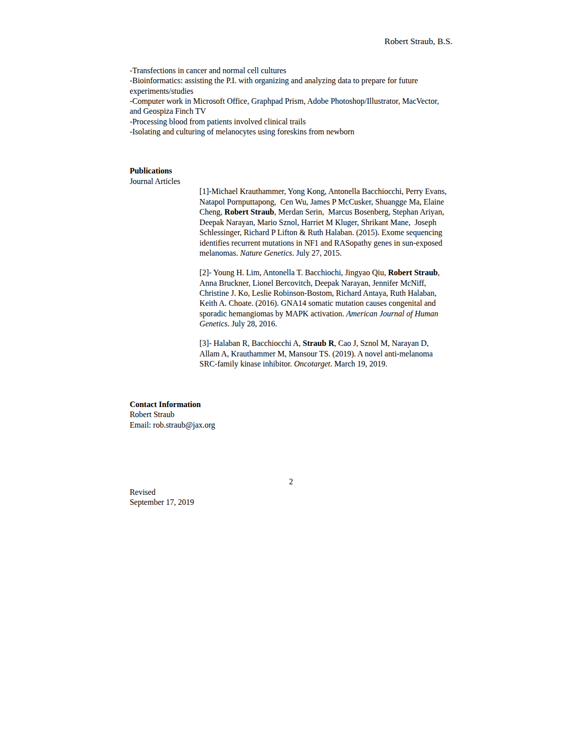Robert Straub, B.S.
-Transfections in cancer and normal cell cultures
-Bioinformatics: assisting the P.I. with organizing and analyzing data to prepare for future experiments/studies
-Computer work in Microsoft Office, Graphpad Prism, Adobe Photoshop/Illustrator, MacVector, and Geospiza Finch TV
-Processing blood from patients involved clinical trails
-Isolating and culturing of melanocytes using foreskins from newborn
Publications
Journal Articles
[1]-Michael Krauthammer, Yong Kong, Antonella Bacchiocchi, Perry Evans, Natapol Pornputtapong, Cen Wu, James P McCusker, Shuangge Ma, Elaine Cheng, Robert Straub, Merdan Serin, Marcus Bosenberg, Stephan Ariyan, Deepak Narayan, Mario Sznol, Harriet M Kluger, Shrikant Mane, Joseph Schlessinger, Richard P Lifton & Ruth Halaban. (2015). Exome sequencing identifies recurrent mutations in NF1 and RASopathy genes in sun-exposed melanomas. Nature Genetics. July 27, 2015.
[2]- Young H. Lim, Antonella T. Bacchiochi, Jingyao Qiu, Robert Straub, Anna Bruckner, Lionel Bercovitch, Deepak Narayan, Jennifer McNiff, Christine J. Ko, Leslie Robinson-Bostom, Richard Antaya, Ruth Halaban, Keith A. Choate. (2016). GNA14 somatic mutation causes congenital and sporadic hemangiomas by MAPK activation. American Journal of Human Genetics. July 28, 2016.
[3]- Halaban R, Bacchiocchi A, Straub R, Cao J, Sznol M, Narayan D, Allam A, Krauthammer M, Mansour TS. (2019). A novel anti-melanoma SRC-family kinase inhibitor. Oncotarget. March 19, 2019.
Contact Information
Robert Straub
Email: rob.straub@jax.org
2
Revised
September 17, 2019